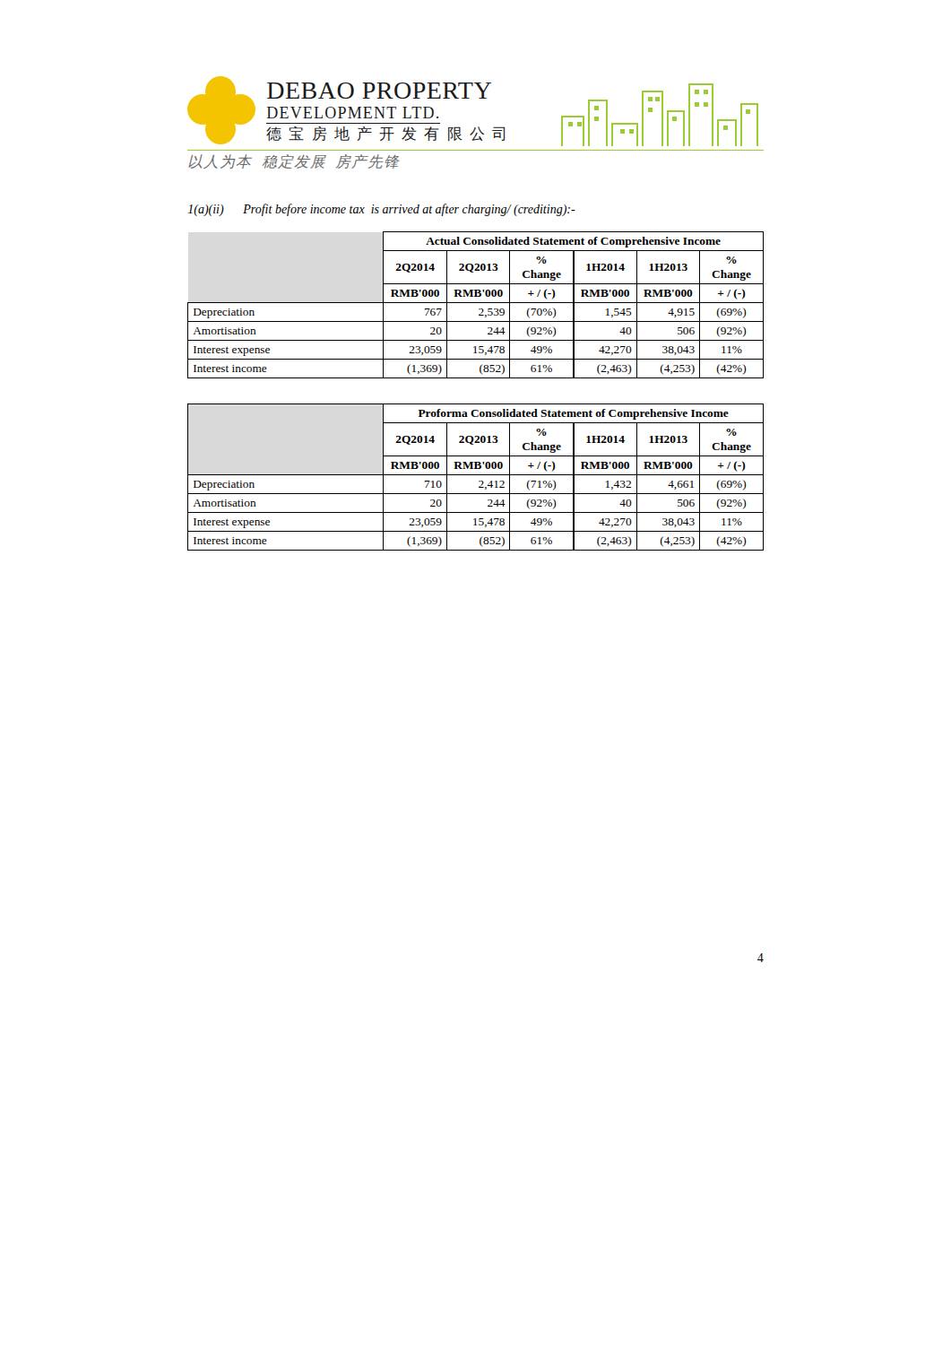DEBAO PROPERTY
DEVELOPMENT LTD.
德 宝 房 地 产 开 发 有 限 公 司
以人为本 稳定发展 房产先锋
1(a)(ii) Profit before income tax is arrived at after charging/ (crediting):-
| | Actual Consolidated Statement of Comprehensive Income |
| --- | --- |
| 2Q2014 | 2Q2013 | % Change | 1H2014 | 1H2013 | % Change |
| RMB'000 | RMB'000 | + / (-) | RMB'000 | RMB'000 | + / (-) |
| Depreciation | 767 | 2,539 | (70%) | 1,545 | 4,915 | (69%) |
| Amortisation | 20 | 244 | (92%) | 40 | 506 | (92%) |
| Interest expense | 23,059 | 15,478 | 49% | 42,270 | 38,043 | 11% |
| Interest income | (1,369) | (852) | 61% | (2,463) | (4,253) | (42%) |
| | Proforma Consolidated Statement of Comprehensive Income |
| --- | --- |
| 2Q2014 | 2Q2013 | % Change | 1H2014 | 1H2013 | % Change |
| RMB'000 | RMB'000 | + / (-) | RMB'000 | RMB'000 | + / (-) |
| Depreciation | 710 | 2,412 | (71%) | 1,432 | 4,661 | (69%) |
| Amortisation | 20 | 244 | (92%) | 40 | 506 | (92%) |
| Interest expense | 23,059 | 15,478 | 49% | 42,270 | 38,043 | 11% |
| Interest income | (1,369) | (852) | 61% | (2,463) | (4,253) | (42%) |
4